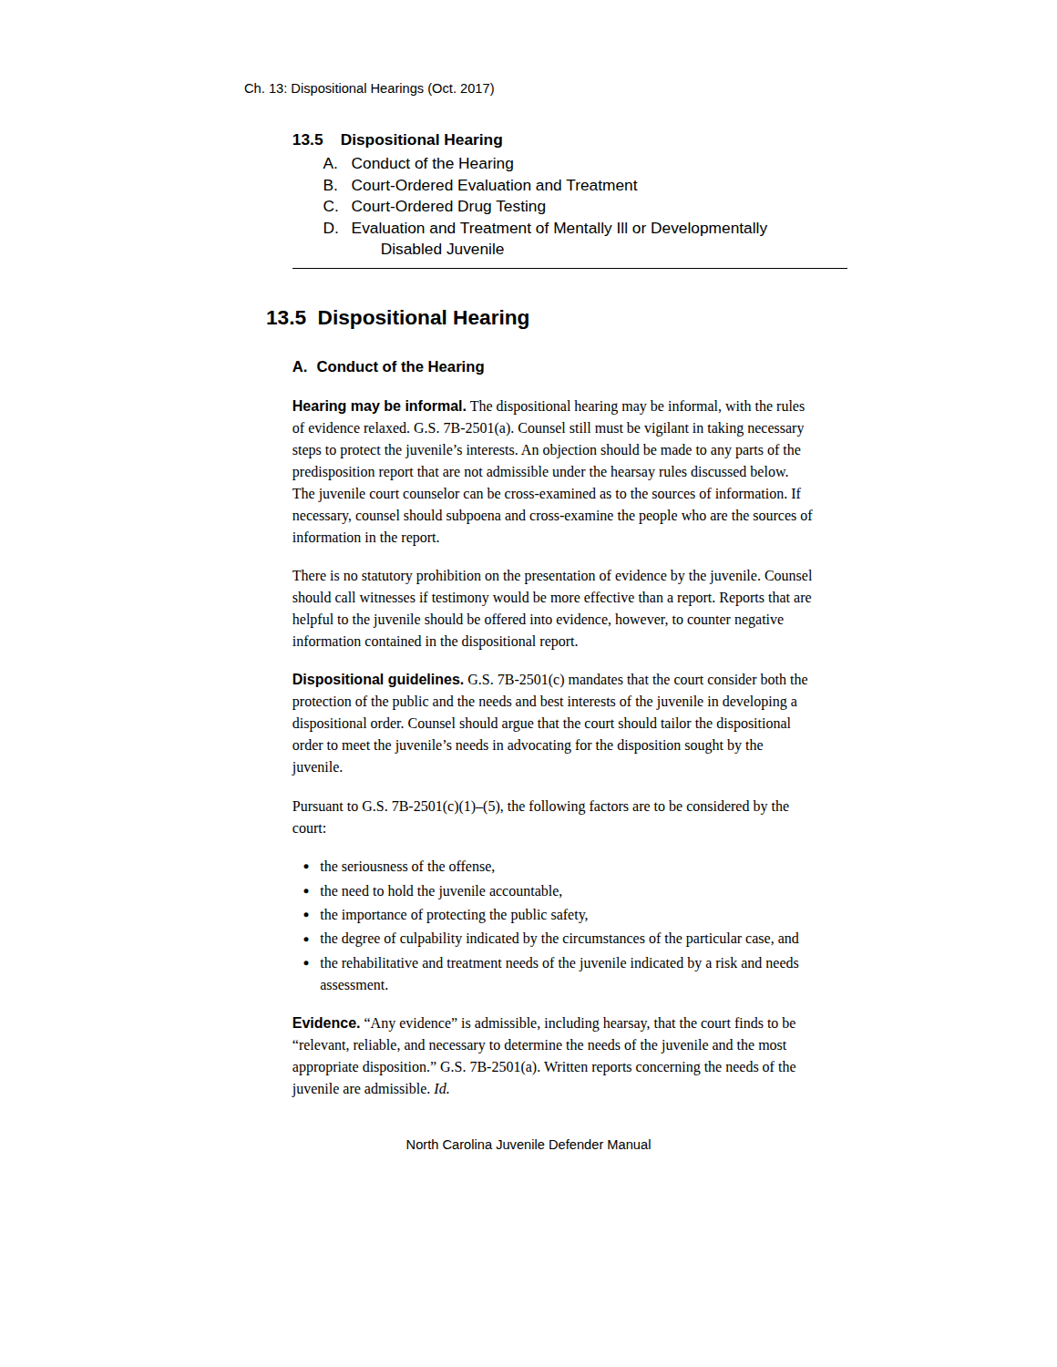Ch. 13: Dispositional Hearings (Oct. 2017)
13.5 Dispositional Hearing
A. Conduct of the Hearing
B. Court-Ordered Evaluation and Treatment
C. Court-Ordered Drug Testing
D. Evaluation and Treatment of Mentally Ill or Developmentally
Disabled Juvenile
13.5 Dispositional Hearing
A. Conduct of the Hearing
Hearing may be informal. The dispositional hearing may be informal, with the rules of evidence relaxed. G.S. 7B-2501(a). Counsel still must be vigilant in taking necessary steps to protect the juvenile’s interests. An objection should be made to any parts of the predisposition report that are not admissible under the hearsay rules discussed below. The juvenile court counselor can be cross-examined as to the sources of information. If necessary, counsel should subpoena and cross-examine the people who are the sources of information in the report.
There is no statutory prohibition on the presentation of evidence by the juvenile. Counsel should call witnesses if testimony would be more effective than a report. Reports that are helpful to the juvenile should be offered into evidence, however, to counter negative information contained in the dispositional report.
Dispositional guidelines. G.S. 7B-2501(c) mandates that the court consider both the protection of the public and the needs and best interests of the juvenile in developing a dispositional order. Counsel should argue that the court should tailor the dispositional order to meet the juvenile’s needs in advocating for the disposition sought by the juvenile.
Pursuant to G.S. 7B-2501(c)(1)–(5), the following factors are to be considered by the court:
the seriousness of the offense,
the need to hold the juvenile accountable,
the importance of protecting the public safety,
the degree of culpability indicated by the circumstances of the particular case, and
the rehabilitative and treatment needs of the juvenile indicated by a risk and needs assessment.
Evidence. “Any evidence” is admissible, including hearsay, that the court finds to be “relevant, reliable, and necessary to determine the needs of the juvenile and the most appropriate disposition.” G.S. 7B-2501(a). Written reports concerning the needs of the juvenile are admissible. Id.
North Carolina Juvenile Defender Manual